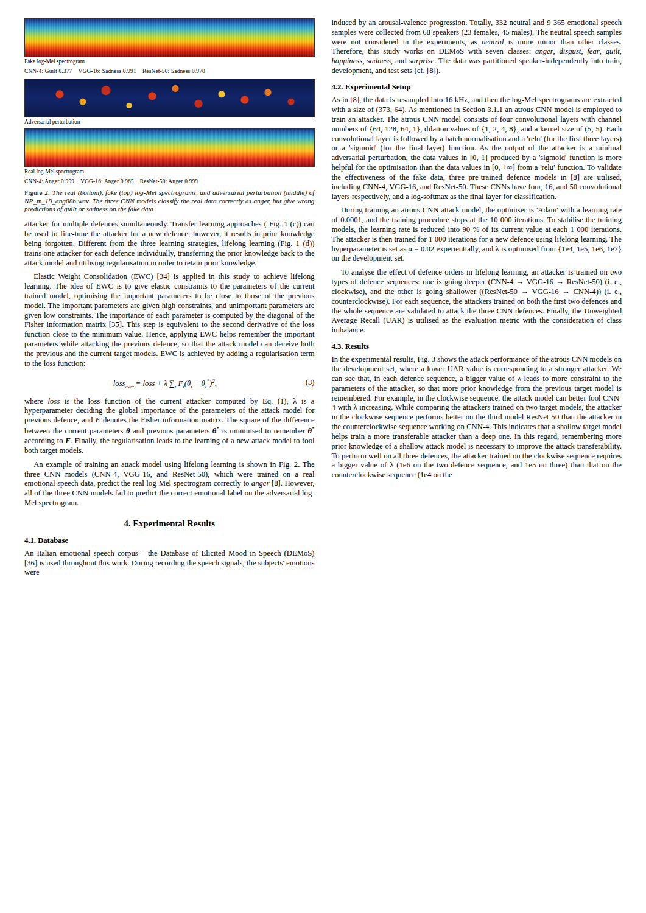Fake log-Mel spectrogram
CNN-4: Guilt 0.377 VGG-16: Sadness 0.991 ResNet-50: Sadness 0.970
Adversarial perturbation
Real log-Mel spectrogram
CNN-4: Anger 0.999 VGG-16: Anger 0.965 ResNet-50: Anger 0.999
Figure 2: The real (bottom), fake (top) log-Mel spectrograms, and adversarial perturbation (middle) of NP_m_19_ang08b.wav. The three CNN models classify the real data correctly as anger, but give wrong predictions of guilt or sadness on the fake data.
attacker for multiple defences simultaneously. Transfer learning approaches ( Fig. 1 (c)) can be used to fine-tune the attacker for a new defence; however, it results in prior knowledge being forgotten. Different from the three learning strategies, lifelong learning (Fig. 1 (d)) trains one attacker for each defence individually, transferring the prior knowledge back to the attack model and utilising regularisation in order to retain prior knowledge.
Elastic Weight Consolidation (EWC) [34] is applied in this study to achieve lifelong learning. The idea of EWC is to give elastic constraints to the parameters of the current trained model, optimising the important parameters to be close to those of the previous model. The important parameters are given high constraints, and unimportant parameters are given low constraints. The importance of each parameter is computed by the diagonal of the Fisher information matrix [35]. This step is equivalent to the second derivative of the loss function close to the minimum value. Hence, applying EWC helps remember the important parameters while attacking the previous defence, so that the attack model can deceive both the previous and the current target models. EWC is achieved by adding a regularisation term to the loss function:
lossewc = loss + λ ∑i Fi(θi − θi*)2, (3)
where loss is the loss function of the current attacker computed by Eq. (1), λ is a hyperparameter deciding the global importance of the parameters of the attack model for previous defence, and F denotes the Fisher information matrix. The square of the difference between the current parameters θ and previous parameters θ* is minimised to remember θ* according to F. Finally, the regularisation leads to the learning of a new attack model to fool both target models.
An example of training an attack model using lifelong learning is shown in Fig. 2. The three CNN models (CNN-4, VGG-16, and ResNet-50), which were trained on a real emotional speech data, predict the real log-Mel spectrogram correctly to anger [8]. However, all of the three CNN models fail to predict the correct emotional label on the adversarial log-Mel spectrogram.
4. Experimental Results
4.1. Database
An Italian emotional speech corpus – the Database of Elicited Mood in Speech (DEMoS) [36] is used throughout this work. During recording the speech signals, the subjects' emotions were
induced by an arousal-valence progression. Totally, 332 neutral and 9 365 emotional speech samples were collected from 68 speakers (23 females, 45 males). The neutral speech samples were not considered in the experiments, as neutral is more minor than other classes. Therefore, this study works on DEMoS with seven classes: anger, disgust, fear, guilt, happiness, sadness, and surprise. The data was partitioned speaker-independently into train, development, and test sets (cf. [8]).
4.2. Experimental Setup
As in [8], the data is resampled into 16 kHz, and then the log-Mel spectrograms are extracted with a size of (373, 64). As mentioned in Section 3.1.1 an atrous CNN model is employed to train an attacker. The atrous CNN model consists of four convolutional layers with channel numbers of {64, 128, 64, 1}, dilation values of {1, 2, 4, 8}, and a kernel size of (5, 5). Each convolutional layer is followed by a batch normalisation and a 'relu' (for the first three layers) or a 'sigmoid' (for the final layer) function. As the output of the attacker is a minimal adversarial perturbation, the data values in [0, 1] produced by a 'sigmoid' function is more helpful for the optimisation than the data values in [0, +∞] from a 'relu' function. To validate the effectiveness of the fake data, three pre-trained defence models in [8] are utilised, including CNN-4, VGG-16, and ResNet-50. These CNNs have four, 16, and 50 convolutional layers respectively, and a log-softmax as the final layer for classification.
During training an atrous CNN attack model, the optimiser is 'Adam' with a learning rate of 0.0001, and the training procedure stops at the 10 000 iterations. To stabilise the training models, the learning rate is reduced into 90 % of its current value at each 1 000 iterations. The attacker is then trained for 1 000 iterations for a new defence using lifelong learning. The hyperparameter is set as α = 0.02 experientially, and λ is optimised from {1e4, 1e5, 1e6, 1e7} on the development set.
To analyse the effect of defence orders in lifelong learning, an attacker is trained on two types of defence sequences: one is going deeper (CNN-4 → VGG-16 → ResNet-50) (i. e., clockwise), and the other is going shallower ((ResNet-50 → VGG-16 → CNN-4)) (i. e., counterclockwise). For each sequence, the attackers trained on both the first two defences and the whole sequence are validated to attack the three CNN defences. Finally, the Unweighted Average Recall (UAR) is utilised as the evaluation metric with the consideration of class imbalance.
4.3. Results
In the experimental results, Fig. 3 shows the attack performance of the atrous CNN models on the development set, where a lower UAR value is corresponding to a stronger attacker. We can see that, in each defence sequence, a bigger value of λ leads to more constraint to the parameters of the attacker, so that more prior knowledge from the previous target model is remembered. For example, in the clockwise sequence, the attack model can better fool CNN-4 with λ increasing. While comparing the attackers trained on two target models, the attacker in the clockwise sequence performs better on the third model ResNet-50 than the attacker in the counterclockwise sequence working on CNN-4. This indicates that a shallow target model helps train a more transferable attacker than a deep one. In this regard, remembering more prior knowledge of a shallow attack model is necessary to improve the attack transferability. To perform well on all three defences, the attacker trained on the clockwise sequence requires a bigger value of λ (1e6 on the two-defence sequence, and 1e5 on three) than that on the counterclockwise sequence (1e4 on the